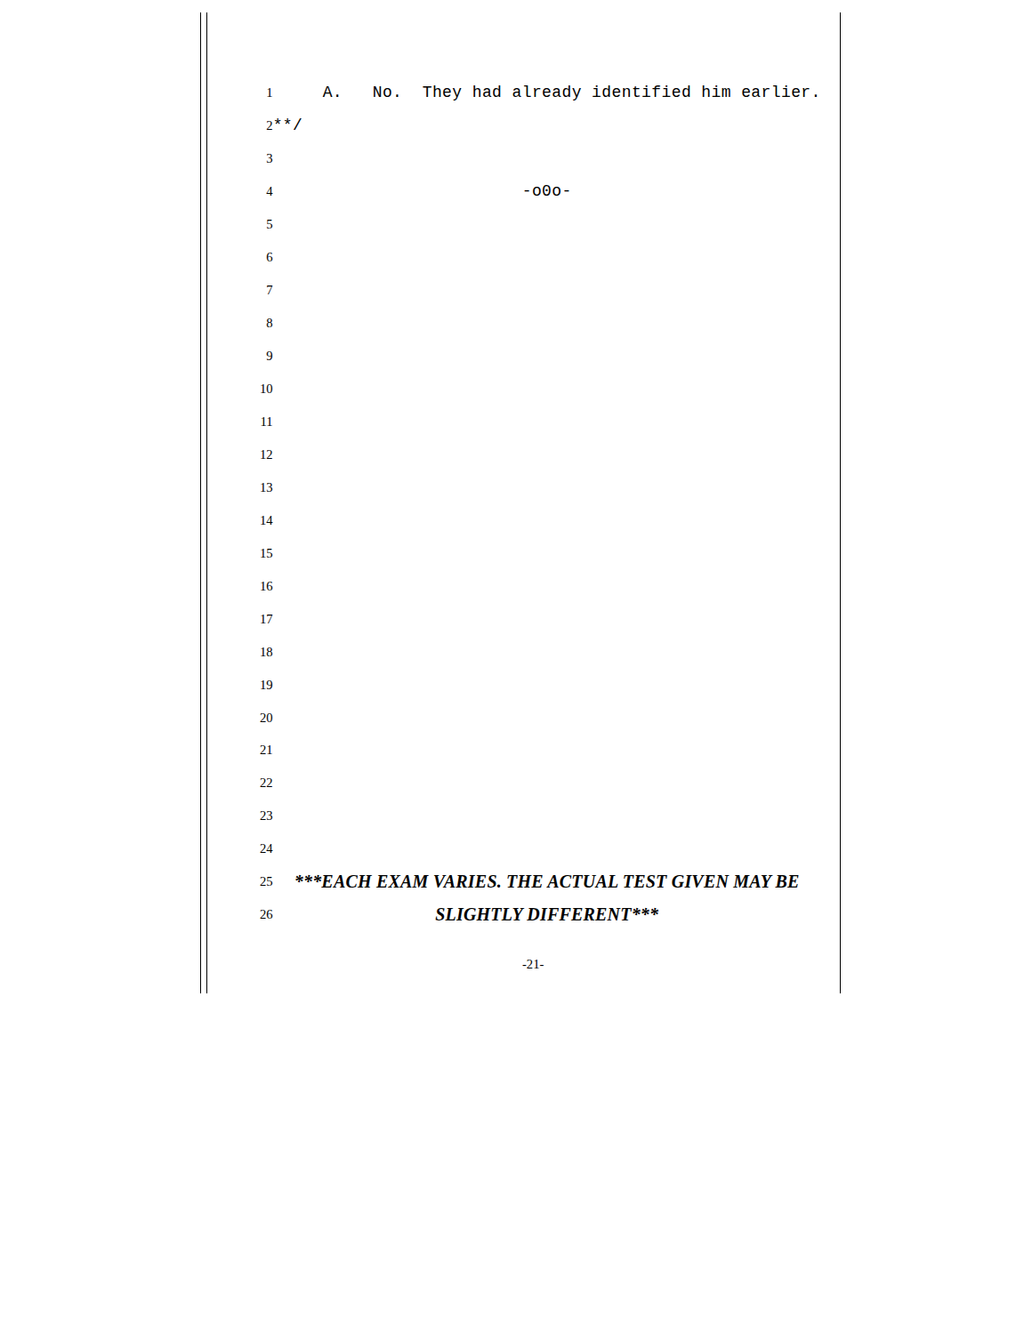| 1 | A. No. They had already identified him earlier. |
| 2 | **/ |
| 3 | |
| 4 | -o0o- |
| 5 | |
| 6 | |
| 7 | |
| 8 | |
| 9 | |
| 10 | |
| 11 | |
| 12 | |
| 13 | |
| 14 | |
| 15 | |
| 16 | |
| 17 | |
| 18 | |
| 19 | |
| 20 | |
| 21 | |
| 22 | |
| 23 | |
| 24 | |
| 25 | ***EACH EXAM VARIES. THE ACTUAL TEST GIVEN MAY BE |
| 26 | SLIGHTLY DIFFERENT*** |
-21-